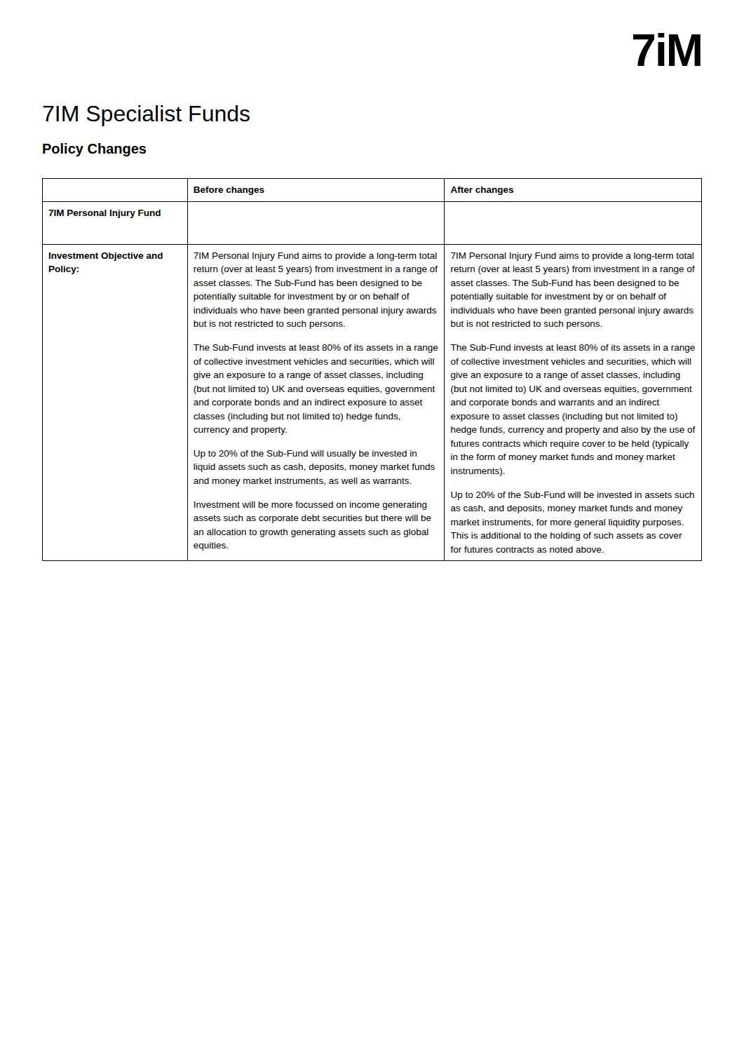7iM
7IM Specialist Funds
Policy Changes
| | Before changes | After changes |
| --- | --- | --- |
| 7IM Personal Injury Fund | | |
| Investment Objective and Policy: | 7IM Personal Injury Fund aims to provide a long-term total return (over at least 5 years) from investment in a range of asset classes. The Sub-Fund has been designed to be potentially suitable for investment by or on behalf of individuals who have been granted personal injury awards but is not restricted to such persons. The Sub-Fund invests at least 80% of its assets in a range of collective investment vehicles and securities, which will give an exposure to a range of asset classes, including (but not limited to) UK and overseas equities, government and corporate bonds and an indirect exposure to asset classes (including but not limited to) hedge funds, currency and property. Up to 20% of the Sub-Fund will usually be invested in liquid assets such as cash, deposits, money market funds and money market instruments, as well as warrants. Investment will be more focussed on income generating assets such as corporate debt securities but there will be an allocation to growth generating assets such as global equities. | 7IM Personal Injury Fund aims to provide a long-term total return (over at least 5 years) from investment in a range of asset classes. The Sub-Fund has been designed to be potentially suitable for investment by or on behalf of individuals who have been granted personal injury awards but is not restricted to such persons. The Sub-Fund invests at least 80% of its assets in a range of collective investment vehicles and securities, which will give an exposure to a range of asset classes, including (but not limited to) UK and overseas equities, government and corporate bonds and warrants and an indirect exposure to asset classes (including but not limited to) hedge funds, currency and property and also by the use of futures contracts which require cover to be held (typically in the form of money market funds and money market instruments). Up to 20% of the Sub-Fund will be invested in assets such as cash, and deposits, money market funds and money market instruments, for more general liquidity purposes. This is additional to the holding of such assets as cover for futures contracts as noted above. |